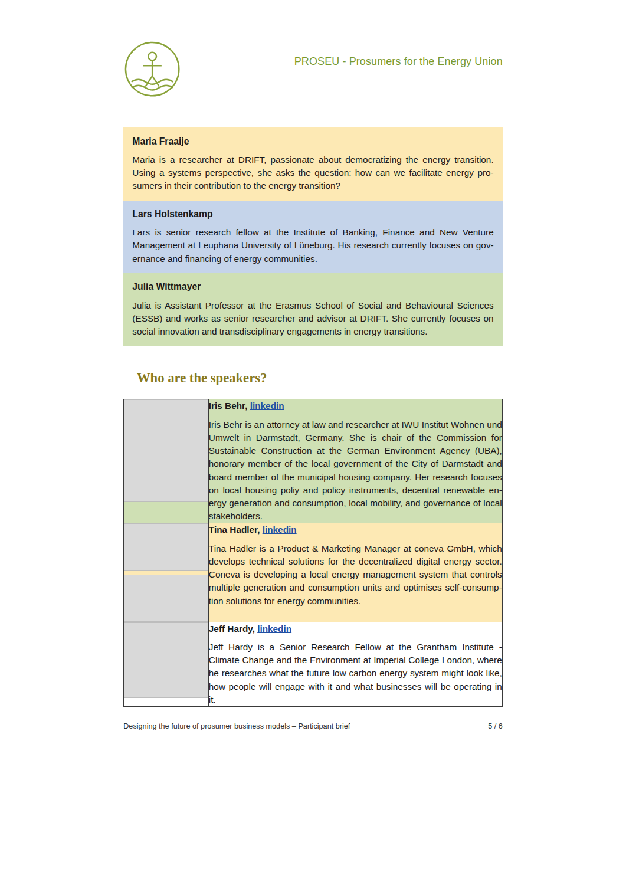PROSEU - Prosumers for the Energy Union
Maria Fraaije
Maria is a researcher at DRIFT, passionate about democratizing the energy transition. Using a systems perspective, she asks the question: how can we facilitate energy prosumers in their contribution to the energy transition?
Lars Holstenkamp
Lars is senior research fellow at the Institute of Banking, Finance and New Venture Management at Leuphana University of Lüneburg. His research currently focuses on governance and financing of energy communities.
Julia Wittmayer
Julia is Assistant Professor at the Erasmus School of Social and Behavioural Sciences (ESSB) and works as senior researcher and advisor at DRIFT. She currently focuses on social innovation and transdisciplinary engagements in energy transitions.
Who are the speakers?
| | Iris Behr, linkedin Iris Behr is an attorney at law and researcher at IWU Institut Wohnen und Umwelt in Darmstadt, Germany. She is chair of the Commission for Sustainable Construction at the German Environment Agency (UBA), honorary member of the local government of the City of Darmstadt and board member of the municipal housing company. Her research focuses on local housing poliy and policy instruments, decentral renewable energy generation and consumption, local mobility, and governance of local stakeholders. |
| | Tina Hadler, linkedin Tina Hadler is a Product & Marketing Manager at coneva GmbH, which develops technical solutions for the decentralized digital energy sector. Coneva is developing a local energy management system that controls multiple generation and consumption units and optimises self-consumption solutions for energy communities. |
| | Jeff Hardy, linkedin Jeff Hardy is a Senior Research Fellow at the Grantham Institute - Climate Change and the Environment at Imperial College London, where he researches what the future low carbon energy system might look like, how people will engage with it and what businesses will be operating in it. |
Designing the future of prosumer business models – Participant brief 5 / 6